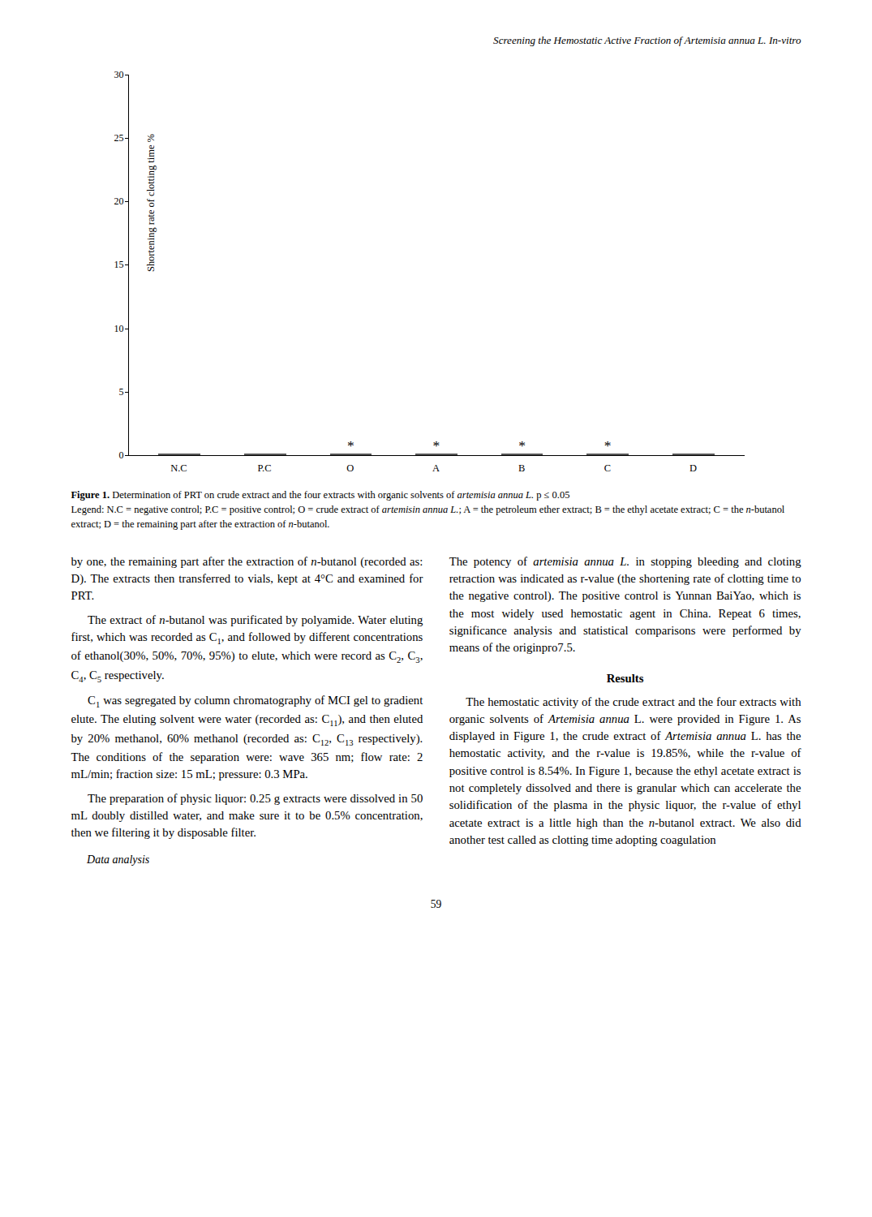Screening the Hemostatic Active Fraction of Artemisia annua L. In-vitro
Shortening rate of clotting time % 30 25 20 15 10 5 0
*
*
*
*
N.C P.C O A B C D
Figure 1. Determination of PRT on crude extract and the four extracts with organic solvents of artemisia annua L. p ≤ 0.05
Legend: N.C = negative control; P.C = positive control; O = crude extract of artemisin annua L.; A = the petroleum ether extract; B = the ethyl acetate extract; C = the n-butanol extract; D = the remaining part after the extraction of n-butanol.
by one, the remaining part after the extraction of n-butanol (recorded as: D). The extracts then transferred to vials, kept at 4°C and examined for PRT.
The extract of n-butanol was purificated by polyamide. Water eluting first, which was recorded as C1, and followed by different concentrations of ethanol(30%, 50%, 70%, 95%) to elute, which were record as C2, C3, C4, C5 respectively.
C1 was segregated by column chromatography of MCI gel to gradient elute. The eluting solvent were water (recorded as: C11), and then eluted by 20% methanol, 60% methanol (recorded as: C12, C13 respectively). The conditions of the separation were: wave 365 nm; flow rate: 2 mL/min; fraction size: 15 mL; pressure: 0.3 MPa.
The preparation of physic liquor: 0.25 g extracts were dissolved in 50 mL doubly distilled water, and make sure it to be 0.5% concentration, then we filtering it by disposable filter.
Data analysis
The potency of artemisia annua L. in stopping bleeding and cloting retraction was indicated as r-value (the shortening rate of clotting time to the negative control). The positive control is Yunnan BaiYao, which is the most widely used hemostatic agent in China. Repeat 6 times, significance analysis and statistical comparisons were performed by means of the originpro7.5.
Results
The hemostatic activity of the crude extract and the four extracts with organic solvents of Artemisia annua L. were provided in Figure 1. As displayed in Figure 1, the crude extract of Artemisia annua L. has the hemostatic activity, and the r-value is 19.85%, while the r-value of positive control is 8.54%. In Figure 1, because the ethyl acetate extract is not completely dissolved and there is granular which can accelerate the solidification of the plasma in the physic liquor, the r-value of ethyl acetate extract is a little high than the n-butanol extract. We also did another test called as clotting time adopting coagulation
59